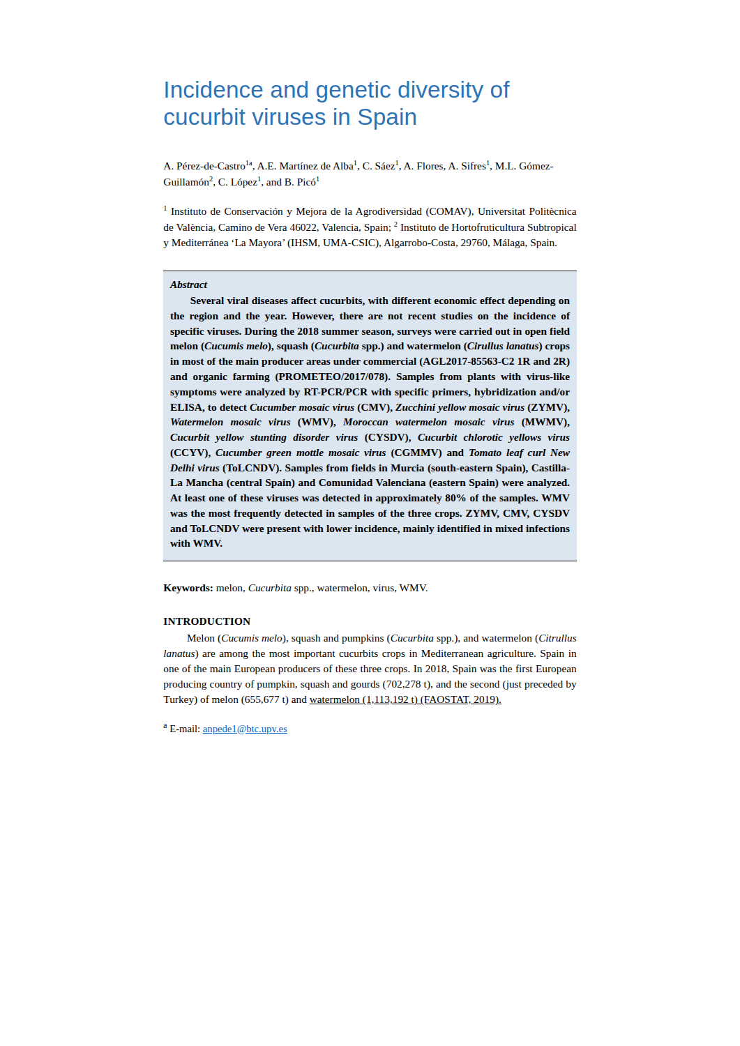Incidence and genetic diversity of cucurbit viruses in Spain
A. Pérez-de-Castro1a, A.E. Martínez de Alba1, C. Sáez1, A. Flores, A. Sifres1, M.L. Gómez-Guillamón2, C. López1, and B. Picó1
1 Instituto de Conservación y Mejora de la Agrodiversidad (COMAV), Universitat Politècnica de València, Camino de Vera 46022, Valencia, Spain; 2 Instituto de Hortofruticultura Subtropical y Mediterránea ‘La Mayora’ (IHSM, UMA-CSIC), Algarrobo-Costa, 29760, Málaga, Spain.
Abstract
Several viral diseases affect cucurbits, with different economic effect depending on the region and the year. However, there are not recent studies on the incidence of specific viruses. During the 2018 summer season, surveys were carried out in open field melon (Cucumis melo), squash (Cucurbita spp.) and watermelon (Cirullus lanatus) crops in most of the main producer areas under commercial (AGL2017-85563-C2 1R and 2R) and organic farming (PROMETEO/2017/078). Samples from plants with virus-like symptoms were analyzed by RT-PCR/PCR with specific primers, hybridization and/or ELISA, to detect Cucumber mosaic virus (CMV), Zucchini yellow mosaic virus (ZYMV), Watermelon mosaic virus (WMV), Moroccan watermelon mosaic virus (MWMV), Cucurbit yellow stunting disorder virus (CYSDV), Cucurbit chlorotic yellows virus (CCYV), Cucumber green mottle mosaic virus (CGMMV) and Tomato leaf curl New Delhi virus (ToLCNDV). Samples from fields in Murcia (south-eastern Spain), Castilla-La Mancha (central Spain) and Comunidad Valenciana (eastern Spain) were analyzed. At least one of these viruses was detected in approximately 80% of the samples. WMV was the most frequently detected in samples of the three crops. ZYMV, CMV, CYSDV and ToLCNDV were present with lower incidence, mainly identified in mixed infections with WMV.
Keywords: melon, Cucurbita spp., watermelon, virus, WMV.
INTRODUCTION
Melon (Cucumis melo), squash and pumpkins (Cucurbita spp.), and watermelon (Citrullus lanatus) are among the most important cucurbits crops in Mediterranean agriculture. Spain in one of the main European producers of these three crops. In 2018, Spain was the first European producing country of pumpkin, squash and gourds (702,278 t), and the second (just preceded by Turkey) of melon (655,677 t) and watermelon (1,113,192 t) (FAOSTAT, 2019).
a E-mail: anpede1@btc.upv.es